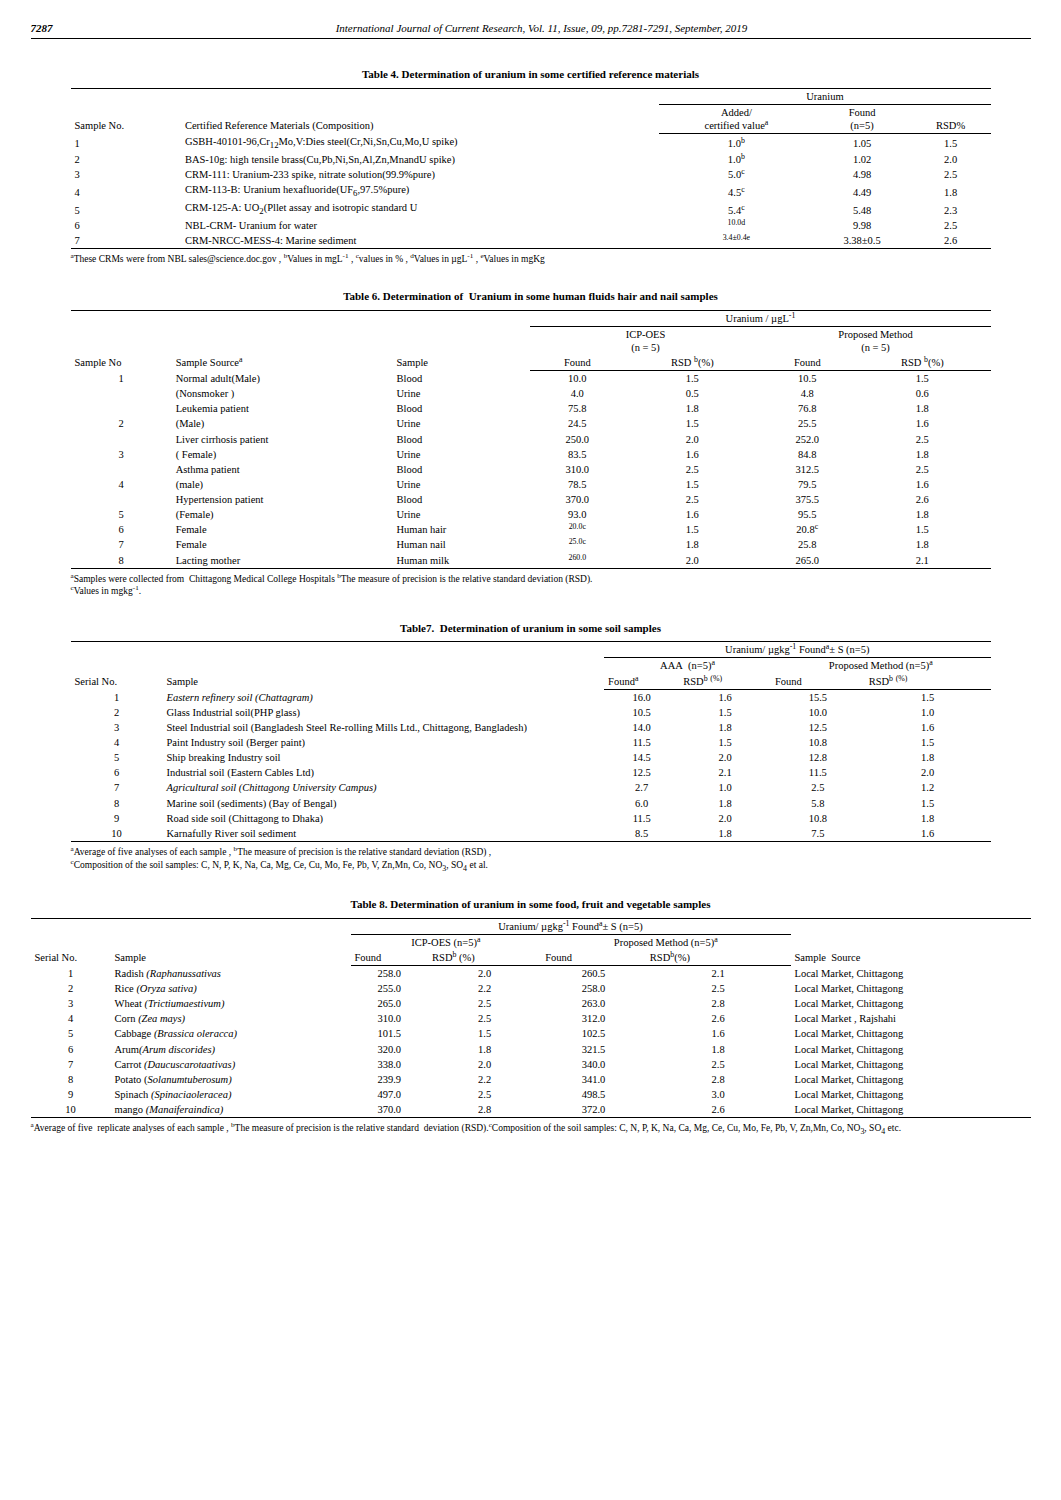7287 International Journal of Current Research, Vol. 11, Issue, 09, pp.7281-7291, September, 2019
Table 4. Determination of uranium in some certified reference materials
| Sample No. | Certified Reference Materials (Composition) | Uranium |
| --- | --- | --- |
| Added/ certified value a | Found (n=5) | RSD% |
| 1 | GSBH-40101-96,Cr 12 Mo,V:Dies steel(Cr,Ni,Sn,Cu,Mo,U spike) | 1.0 b | 1.05 | 1.5 |
| 2 | BAS-10g: high tensile brass(Cu,Pb,Ni,Sn,Al,Zn,MnandU spike) | 1.0 b | 1.02 | 2.0 |
| 3 | CRM-111: Uranium-233 spike, nitrate solution(99.9%pure) | 5.0 c | 4.98 | 2.5 |
| 4 | CRM-113-B: Uranium hexafluoride(UF 6 ,97.5%pure) | 4.5 c | 4.49 | 1.8 |
| 5 | CRM-125-A: UO 2 (Pllet assay and isotropic standard U | 5.4 c | 5.48 | 2.3 |
| 6 | NBL-CRM- Uranium for water | 10.0d | 9.98 | 2.5 |
| 7 | CRM-NRCC-MESS-4: Marine sediment | 3.4±0.4e | 3.38±0.5 | 2.6 |
aThese CRMs were from NBL sales@science.doc.gov , bValues in mgL-1 , cvalues in % , dValues in µgL-1 , eValues in mgKg
Table 6. Determination of Uranium in some human fluids hair and nail samples
| Sample No | Sample Source a | Sample | Uranium / µgL -1 |
| --- | --- | --- | --- |
| ICP-OES (n = 5) | Proposed Method (n = 5) |
| Found | RSD b (%) | Found | RSD b (%) |
| 1 | Normal adult(Male) | Blood | 10.0 | 1.5 | 10.5 | 1.5 |
| | (Nonsmoker ) | Urine | 4.0 | 0.5 | 4.8 | 0.6 |
| | Leukemia patient | Blood | 75.8 | 1.8 | 76.8 | 1.8 |
| 2 | (Male) | Urine | 24.5 | 1.5 | 25.5 | 1.6 |
| | Liver cirrhosis patient | Blood | 250.0 | 2.0 | 252.0 | 2.5 |
| 3 | ( Female) | Urine | 83.5 | 1.6 | 84.8 | 1.8 |
| | Asthma patient | Blood | 310.0 | 2.5 | 312.5 | 2.5 |
| 4 | (male) | Urine | 78.5 | 1.5 | 79.5 | 1.6 |
| | Hypertension patient | Blood | 370.0 | 2.5 | 375.5 | 2.6 |
| 5 | (Female) | Urine | 93.0 | 1.6 | 95.5 | 1.8 |
| 6 | Female | Human hair | 20.0c | 1.5 | 20.8 c | 1.5 |
| 7 | Female | Human nail | 25.0c | 1.8 | 25.8 | 1.8 |
| 8 | Lacting mother | Human milk | 260.0 | 2.0 | 265.0 | 2.1 |
aSamples were collected from Chittagong Medical College Hospitals bThe measure of precision is the relative standard deviation (RSD).
cValues in mgkg-1.
Table7. Determination of uranium in some soil samples
| Serial No. | Sample | Uranium/ µgkg -1 Found a ± S (n=5) |
| --- | --- | --- |
| AAA (n=5) a | Proposed Method (n=5) a |
| Found a | RSD b (%) | Found | RSD b (%) |
| 1 | Eastern refinery soil (Chattagram) | 16.0 | 1.6 | 15.5 | 1.5 |
| 2 | Glass Industrial soil(PHP glass) | 10.5 | 1.5 | 10.0 | 1.0 |
| 3 | Steel Industrial soil (Bangladesh Steel Re-rolling Mills Ltd., Chittagong, Bangladesh) | 14.0 | 1.8 | 12.5 | 1.6 |
| 4 | Paint Industry soil (Berger paint) | 11.5 | 1.5 | 10.8 | 1.5 |
| 5 | Ship breaking Industry soil | 14.5 | 2.0 | 12.8 | 1.8 |
| 6 | Industrial soil (Eastern Cables Ltd) | 12.5 | 2.1 | 11.5 | 2.0 |
| 7 | Agricultural soil (Chittagong University Campus) | 2.7 | 1.0 | 2.5 | 1.2 |
| 8 | Marine soil (sediments) (Bay of Bengal) | 6.0 | 1.8 | 5.8 | 1.5 |
| 9 | Road side soil (Chittagong to Dhaka) | 11.5 | 2.0 | 10.8 | 1.8 |
| 10 | Karnafully River soil sediment | 8.5 | 1.8 | 7.5 | 1.6 |
aAverage of five analyses of each sample , bThe measure of precision is the relative standard deviation (RSD) ,
cComposition of the soil samples: C, N, P, K, Na, Ca, Mg, Ce, Cu, Mo, Fe, Pb, V, Zn,Mn, Co, NO3, SO4 et al.
Table 8. Determination of uranium in some food, fruit and vegetable samples
| Serial No. | Sample | Uranium/ µgkg -1 Found a ± S (n=5) | Sample Source |
| --- | --- | --- | --- |
| ICP-OES (n=5) a | Proposed Method (n=5) a |
| Found | RSD b (%) | Found | RSD b (%) |
| 1 | Radish (Raphanussativas | 258.0 | 2.0 | 260.5 | 2.1 | Local Market, Chittagong |
| 2 | Rice (Oryza sativa) | 255.0 | 2.2 | 258.0 | 2.5 | Local Market, Chittagong |
| 3 | Wheat (Trictiumaestivum) | 265.0 | 2.5 | 263.0 | 2.8 | Local Market, Chittagong |
| 4 | Corn (Zea mays) | 310.0 | 2.5 | 312.0 | 2.6 | Local Market , Rajshahi |
| 5 | Cabbage (Brassica oleracca) | 101.5 | 1.5 | 102.5 | 1.6 | Local Market, Chittagong |
| 6 | Arum (Arum discorides) | 320.0 | 1.8 | 321.5 | 1.8 | Local Market, Chittagong |
| 7 | Carrot (Daucuscarotaativas) | 338.0 | 2.0 | 340.0 | 2.5 | Local Market, Chittagong |
| 8 | Potato ( Solanumtuberosum) | 239.9 | 2.2 | 341.0 | 2.8 | Local Market, Chittagong |
| 9 | Spinach (Spinaciaoleracea) | 497.0 | 2.5 | 498.5 | 3.0 | Local Market, Chittagong |
| 10 | mango (Manaiferaindica) | 370.0 | 2.8 | 372.0 | 2.6 | Local Market, Chittagong |
aAverage of five replicate analyses of each sample , bThe measure of precision is the relative standard deviation (RSD).cComposition of the soil samples: C, N, P, K, Na, Ca, Mg, Ce, Cu, Mo, Fe, Pb, V, Zn,Mn, Co, NO3, SO4 etc.